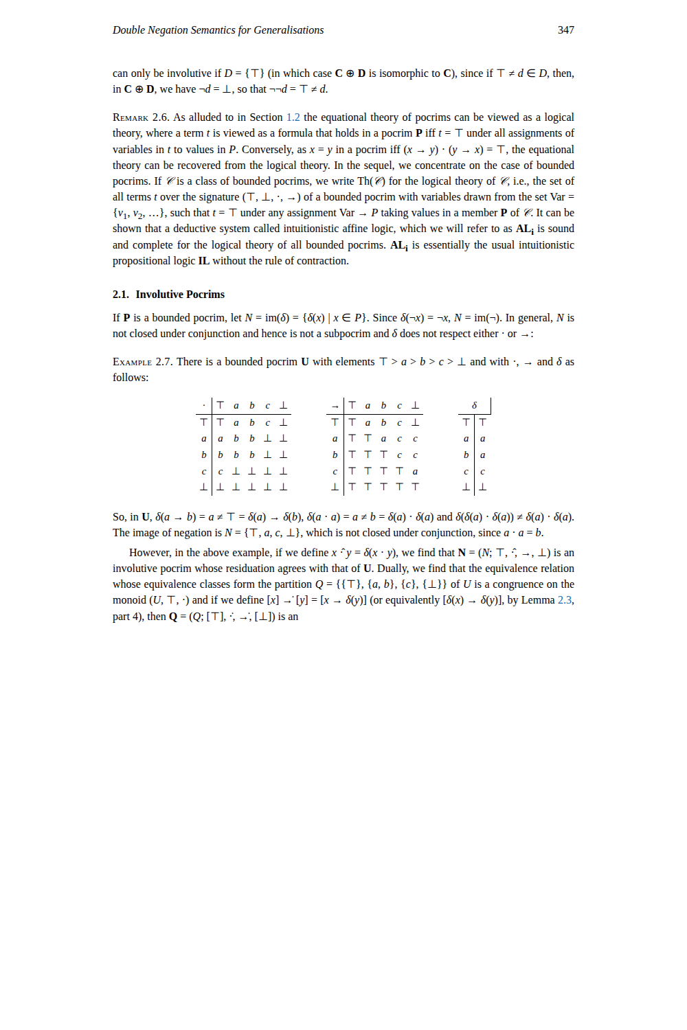Double Negation Semantics for Generalisations 347
can only be involutive if D = {⊤} (in which case C ⊕ D is isomorphic to C), since if ⊤ ≠ d ∈ D, then, in C ⊕ D, we have ¬d = ⊥, so that ¬¬d = ⊤ ≠ d.
Remark 2.6. As alluded to in Section 1.2 the equational theory of pocrims can be viewed as a logical theory, where a term t is viewed as a formula that holds in a pocrim P iff t = ⊤ under all assignments of variables in t to values in P. Conversely, as x = y in a pocrim iff (x → y) · (y → x) = ⊤, the equational theory can be recovered from the logical theory. In the sequel, we concentrate on the case of bounded pocrims. If 𝒞 is a class of bounded pocrims, we write Th(𝒞) for the logical theory of 𝒞, i.e., the set of all terms t over the signature (⊤, ⊥, ·, →) of a bounded pocrim with variables drawn from the set Var = {v1, v2, …}, such that t = ⊤ under any assignment Var → P taking values in a member P of 𝒞. It can be shown that a deductive system called intuitionistic affine logic, which we will refer to as ALi is sound and complete for the logical theory of all bounded pocrims. ALi is essentially the usual intuitionistic propositional logic IL without the rule of contraction.
2.1. Involutive Pocrims
If P is a bounded pocrim, let N = im(δ) = {δ(x) | x ∈ P}. Since δ(¬x) = ¬x, N = im(¬). In general, N is not closed under conjunction and hence is not a subpocrim and δ does not respect either · or →:
Example 2.7. There is a bounded pocrim U with elements ⊤ > a > b > c > ⊥ and with ·, → and δ as follows:
| · | ⊤ | a | b | c | ⊥ |
| --- | --- | --- | --- | --- | --- |
| ⊤ | ⊤ | a | b | c | ⊥ |
| a | a | b | b | ⊥ | ⊥ |
| b | b | b | b | ⊥ | ⊥ |
| c | c | ⊥ | ⊥ | ⊥ | ⊥ |
| ⊥ | ⊥ | ⊥ | ⊥ | ⊥ | ⊥ |
| → | ⊤ | a | b | c | ⊥ |
| --- | --- | --- | --- | --- | --- |
| ⊤ | ⊤ | a | b | c | ⊥ |
| a | ⊤ | ⊤ | a | c | c |
| b | ⊤ | ⊤ | ⊤ | c | c |
| c | ⊤ | ⊤ | ⊤ | ⊤ | a |
| ⊥ | ⊤ | ⊤ | ⊤ | ⊤ | ⊤ |
| δ |
| --- |
| ⊤ | ⊤ |
| a | a |
| b | a |
| c | c |
| ⊥ | ⊥ |
So, in U, δ(a → b) = a ≠ ⊤ = δ(a) → δ(b), δ(a · a) = a ≠ b = δ(a) · δ(a) and δ(δ(a) · δ(a)) ≠ δ(a) · δ(a). The image of negation is N = {⊤, a, c, ⊥}, which is not closed under conjunction, since a · a = b.
However, in the above example, if we define x ·̂ y = δ(x · y), we find that N = (N; ⊤, ·̂, →, ⊥) is an involutive pocrim whose residuation agrees with that of U. Dually, we find that the equivalence relation whose equivalence classes form the partition Q = {{⊤}, {a, b}, {c}, {⊥}} of U is a congruence on the monoid (U, ⊤, ·) and if we define [x] →̇ [y] = [x → δ(y)] (or equivalently [δ(x) → δ(y)], by Lemma 2.3, part 4), then Q = (Q; [⊤], ·̇, →̇, [⊥]) is an